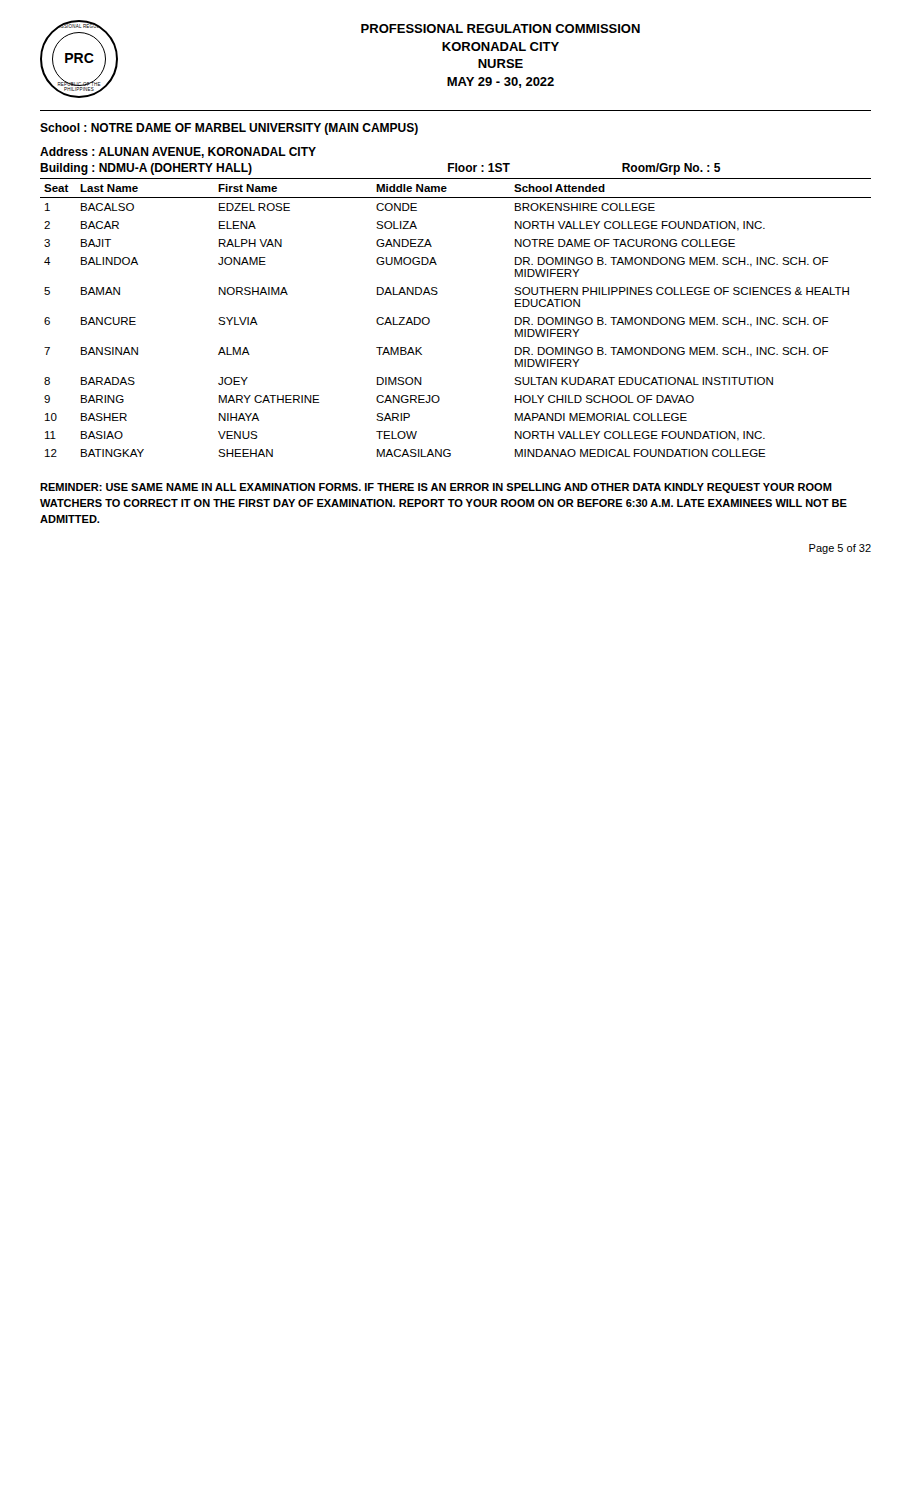PROFESSIONAL REGULATION
PRC
REPUBLIC OF THE PHILIPPINES
PROFESSIONAL REGULATION COMMISSION
KORONADAL CITY
NURSE
MAY 29 - 30, 2022
School : NOTRE DAME OF MARBEL UNIVERSITY (MAIN CAMPUS)
Address : ALUNAN AVENUE, KORONADAL CITY
Building : NDMU-A (DOHERTY HALL)
Floor : 1ST
Room/Grp No. : 5
| Seat | Last Name | First Name | Middle Name | School Attended |
| --- | --- | --- | --- | --- |
| 1 | BACALSO | EDZEL ROSE | CONDE | BROKENSHIRE COLLEGE |
| 2 | BACAR | ELENA | SOLIZA | NORTH VALLEY COLLEGE FOUNDATION, INC. |
| 3 | BAJIT | RALPH VAN | GANDEZA | NOTRE DAME OF TACURONG COLLEGE |
| 4 | BALINDOA | JONAME | GUMOGDA | DR. DOMINGO B. TAMONDONG MEM. SCH., INC. SCH. OF MIDWIFERY |
| 5 | BAMAN | NORSHAIMA | DALANDAS | SOUTHERN PHILIPPINES COLLEGE OF SCIENCES & HEALTH EDUCATION |
| 6 | BANCURE | SYLVIA | CALZADO | DR. DOMINGO B. TAMONDONG MEM. SCH., INC. SCH. OF MIDWIFERY |
| 7 | BANSINAN | ALMA | TAMBAK | DR. DOMINGO B. TAMONDONG MEM. SCH., INC. SCH. OF MIDWIFERY |
| 8 | BARADAS | JOEY | DIMSON | SULTAN KUDARAT EDUCATIONAL INSTITUTION |
| 9 | BARING | MARY CATHERINE | CANGREJO | HOLY CHILD SCHOOL OF DAVAO |
| 10 | BASHER | NIHAYA | SARIP | MAPANDI MEMORIAL COLLEGE |
| 11 | BASIAO | VENUS | TELOW | NORTH VALLEY COLLEGE FOUNDATION, INC. |
| 12 | BATINGKAY | SHEEHAN | MACASILANG | MINDANAO MEDICAL FOUNDATION COLLEGE |
REMINDER: USE SAME NAME IN ALL EXAMINATION FORMS. IF THERE IS AN ERROR IN SPELLING AND OTHER DATA KINDLY REQUEST YOUR ROOM WATCHERS TO CORRECT IT ON THE FIRST DAY OF EXAMINATION. REPORT TO YOUR ROOM ON OR BEFORE 6:30 A.M. LATE EXAMINEES WILL NOT BE ADMITTED.
Page 5 of 32